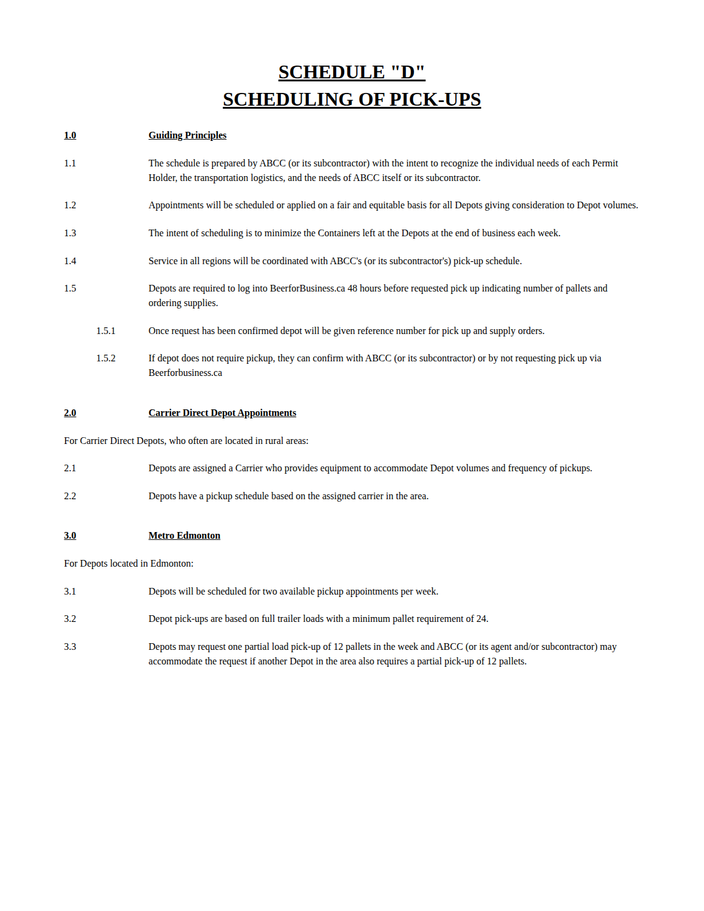SCHEDULE "D" SCHEDULING OF PICK-UPS
1.0 Guiding Principles
1.1 The schedule is prepared by ABCC (or its subcontractor) with the intent to recognize the individual needs of each Permit Holder, the transportation logistics, and the needs of ABCC itself or its subcontractor.
1.2 Appointments will be scheduled or applied on a fair and equitable basis for all Depots giving consideration to Depot volumes.
1.3 The intent of scheduling is to minimize the Containers left at the Depots at the end of business each week.
1.4 Service in all regions will be coordinated with ABCC's (or its subcontractor's) pick-up schedule.
1.5 Depots are required to log into BeerforBusiness.ca 48 hours before requested pick up indicating number of pallets and ordering supplies.
1.5.1 Once request has been confirmed depot will be given reference number for pick up and supply orders.
1.5.2 If depot does not require pickup, they can confirm with ABCC (or its subcontractor) or by not requesting pick up via Beerforbusiness.ca
2.0 Carrier Direct Depot Appointments
For Carrier Direct Depots, who often are located in rural areas:
2.1 Depots are assigned a Carrier who provides equipment to accommodate Depot volumes and frequency of pickups.
2.2 Depots have a pickup schedule based on the assigned carrier in the area.
3.0 Metro Edmonton
For Depots located in Edmonton:
3.1 Depots will be scheduled for two available pickup appointments per week.
3.2 Depot pick-ups are based on full trailer loads with a minimum pallet requirement of 24.
3.3 Depots may request one partial load pick-up of 12 pallets in the week and ABCC (or its agent and/or subcontractor) may accommodate the request if another Depot in the area also requires a partial pick-up of 12 pallets.